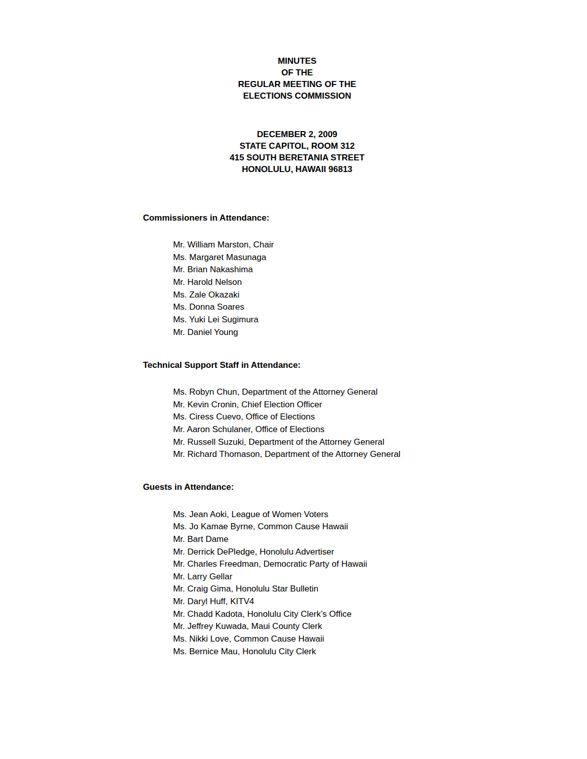MINUTES
OF THE
REGULAR MEETING OF THE
ELECTIONS COMMISSION
DECEMBER 2, 2009
STATE CAPITOL, ROOM 312
415 SOUTH BERETANIA STREET
HONOLULU, HAWAII 96813
Commissioners in Attendance:
Mr. William Marston, Chair
Ms. Margaret Masunaga
Mr. Brian Nakashima
Mr. Harold Nelson
Ms. Zale Okazaki
Ms. Donna Soares
Ms. Yuki Lei Sugimura
Mr. Daniel Young
Technical Support Staff in Attendance:
Ms. Robyn Chun, Department of the Attorney General
Mr. Kevin Cronin, Chief Election Officer
Ms. Ciress Cuevo, Office of Elections
Mr. Aaron Schulaner, Office of Elections
Mr. Russell Suzuki, Department of the Attorney General
Mr. Richard Thomason, Department of the Attorney General
Guests in Attendance:
Ms. Jean Aoki, League of Women Voters
Ms. Jo Kamae Byrne, Common Cause Hawaii
Mr. Bart Dame
Mr. Derrick DePledge, Honolulu Advertiser
Mr. Charles Freedman, Democratic Party of Hawaii
Mr. Larry Gellar
Mr. Craig Gima, Honolulu Star Bulletin
Mr. Daryl Huff, KITV4
Mr. Chadd Kadota, Honolulu City Clerk’s Office
Mr. Jeffrey Kuwada, Maui County Clerk
Ms. Nikki Love, Common Cause Hawaii
Ms. Bernice Mau, Honolulu City Clerk